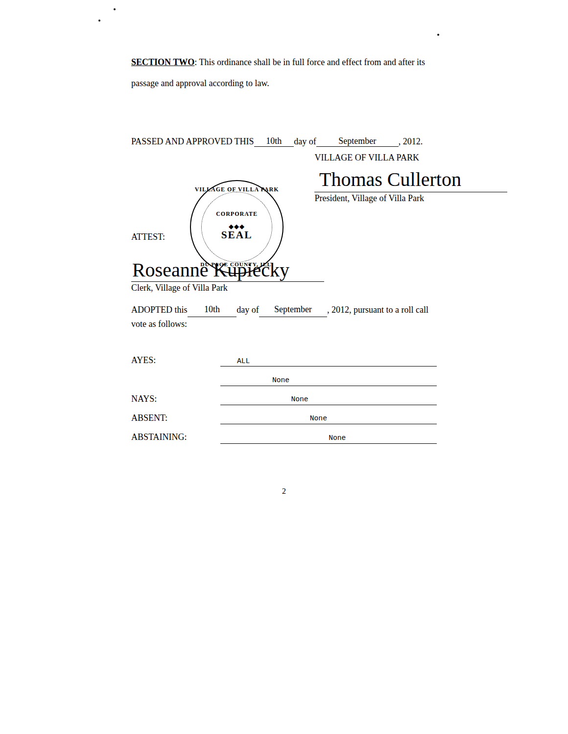SECTION TWO: This ordinance shall be in full force and effect from and after its passage and approval according to law.
PASSED AND APPROVED THIS10thday ofSeptember, 2012.
VILLAGE OF VILLA PARK
Thomas Cullerton
President, Village of Villa Park
ATTEST:
VILLAGE OF VILLA PARK
CORPORATE
◆◆◆
SEAL
DU PAGE COUNTY, ILL.
Roseanne Kupiecky
Clerk, Village of Villa Park
ADOPTED this10thday ofSeptember, 2012, pursuant to a roll call vote as follows:
| AYES: | ALL |
| | None |
| NAYS: | None |
| ABSENT: | None |
| ABSTAINING: | None |
2